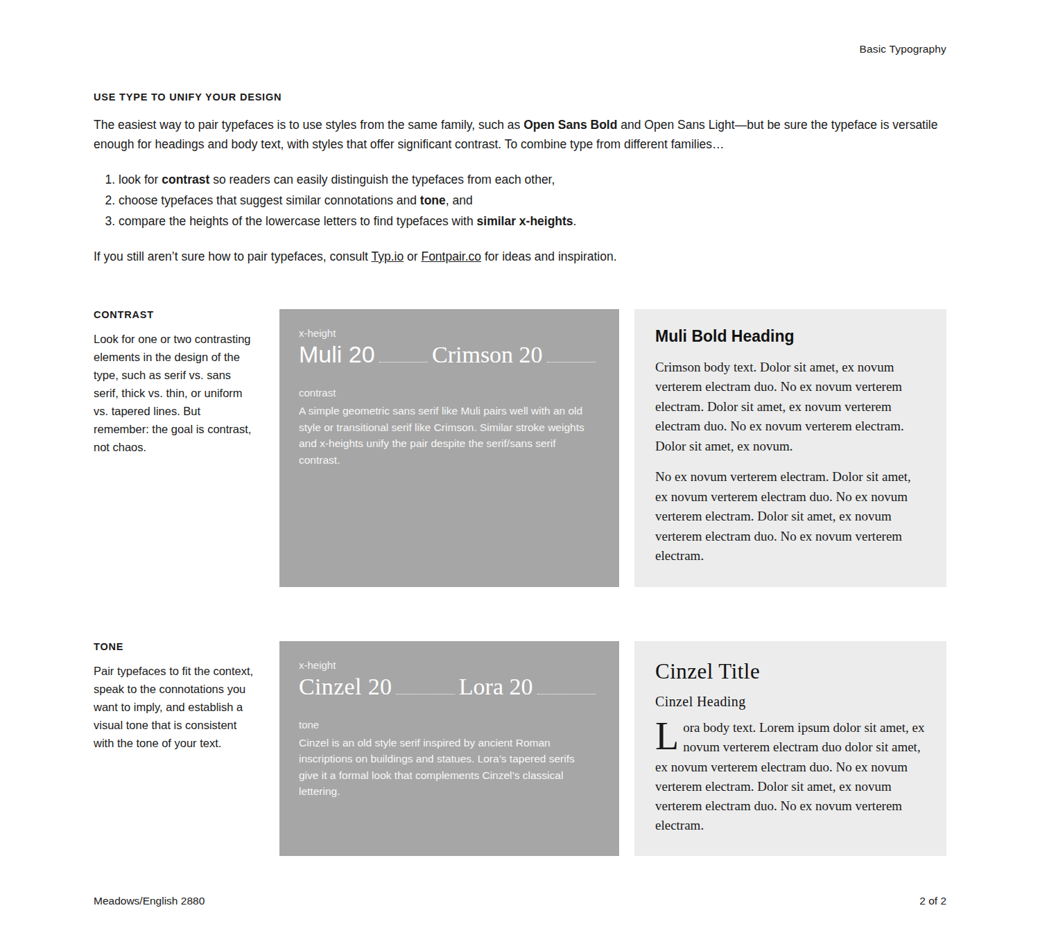Basic Typography
Use type to unify your design
The easiest way to pair typefaces is to use styles from the same family, such as Open Sans Bold and Open Sans Light—but be sure the typeface is versatile enough for headings and body text, with styles that offer significant contrast. To combine type from different families…
look for contrast so readers can easily distinguish the typefaces from each other,
choose typefaces that suggest similar connotations and tone, and
compare the heights of the lowercase letters to find typefaces with similar x-heights.
If you still aren’t sure how to pair typefaces, consult Typ.io or Fontpair.co for ideas and inspiration.
Contrast
Look for one or two contrasting elements in the design of the type, such as serif vs. sans serif, thick vs. thin, or uniform vs. tapered lines. But remember: the goal is contrast, not chaos.
x-height
Muli 20 Crimson 20
contrast
A simple geometric sans serif like Muli pairs well with an old style or transitional serif like Crimson. Similar stroke weights and x-heights unify the pair despite the serif/sans serif contrast.
Muli Bold Heading
Crimson body text. Dolor sit amet, ex novum verterem electram duo. No ex novum verterem electram. Dolor sit amet, ex novum verterem electram duo. No ex novum verterem electram. Dolor sit amet, ex novum.
No ex novum verterem electram. Dolor sit amet, ex novum verterem electram duo. No ex novum verterem electram. Dolor sit amet, ex novum verterem electram duo. No ex novum verterem electram.
Tone
Pair typefaces to fit the context, speak to the connotations you want to imply, and establish a visual tone that is consistent with the tone of your text.
x-height
Cinzel 20 Lora 20
tone
Cinzel is an old style serif inspired by ancient Roman inscriptions on buildings and statues. Lora’s tapered serifs give it a formal look that complements Cinzel’s classical lettering.
Cinzel Title
Cinzel Heading
Lora body text. Lorem ipsum dolor sit amet, ex novum verterem electram duo dolor sit amet, ex novum verterem electram duo. No ex novum verterem electram. Dolor sit amet, ex novum verterem electram duo. No ex novum verterem electram.
Meadows/English 2880 2 of 2